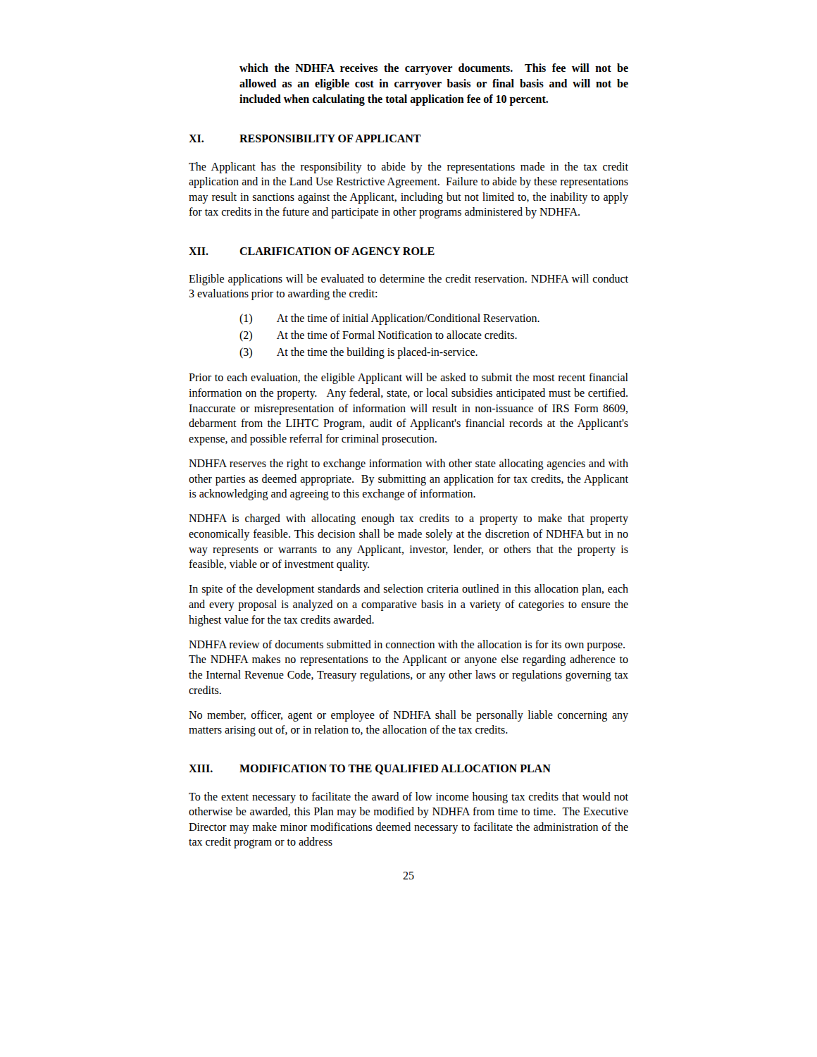which the NDHFA receives the carryover documents. This fee will not be allowed as an eligible cost in carryover basis or final basis and will not be included when calculating the total application fee of 10 percent.
XI. RESPONSIBILITY OF APPLICANT
The Applicant has the responsibility to abide by the representations made in the tax credit application and in the Land Use Restrictive Agreement. Failure to abide by these representations may result in sanctions against the Applicant, including but not limited to, the inability to apply for tax credits in the future and participate in other programs administered by NDHFA.
XII. CLARIFICATION OF AGENCY ROLE
Eligible applications will be evaluated to determine the credit reservation. NDHFA will conduct 3 evaluations prior to awarding the credit:
(1) At the time of initial Application/Conditional Reservation.
(2) At the time of Formal Notification to allocate credits.
(3) At the time the building is placed-in-service.
Prior to each evaluation, the eligible Applicant will be asked to submit the most recent financial information on the property. Any federal, state, or local subsidies anticipated must be certified. Inaccurate or misrepresentation of information will result in non-issuance of IRS Form 8609, debarment from the LIHTC Program, audit of Applicant's financial records at the Applicant's expense, and possible referral for criminal prosecution.
NDHFA reserves the right to exchange information with other state allocating agencies and with other parties as deemed appropriate. By submitting an application for tax credits, the Applicant is acknowledging and agreeing to this exchange of information.
NDHFA is charged with allocating enough tax credits to a property to make that property economically feasible. This decision shall be made solely at the discretion of NDHFA but in no way represents or warrants to any Applicant, investor, lender, or others that the property is feasible, viable or of investment quality.
In spite of the development standards and selection criteria outlined in this allocation plan, each and every proposal is analyzed on a comparative basis in a variety of categories to ensure the highest value for the tax credits awarded.
NDHFA review of documents submitted in connection with the allocation is for its own purpose. The NDHFA makes no representations to the Applicant or anyone else regarding adherence to the Internal Revenue Code, Treasury regulations, or any other laws or regulations governing tax credits.
No member, officer, agent or employee of NDHFA shall be personally liable concerning any matters arising out of, or in relation to, the allocation of the tax credits.
XIII. MODIFICATION TO THE QUALIFIED ALLOCATION PLAN
To the extent necessary to facilitate the award of low income housing tax credits that would not otherwise be awarded, this Plan may be modified by NDHFA from time to time. The Executive Director may make minor modifications deemed necessary to facilitate the administration of the tax credit program or to address
25